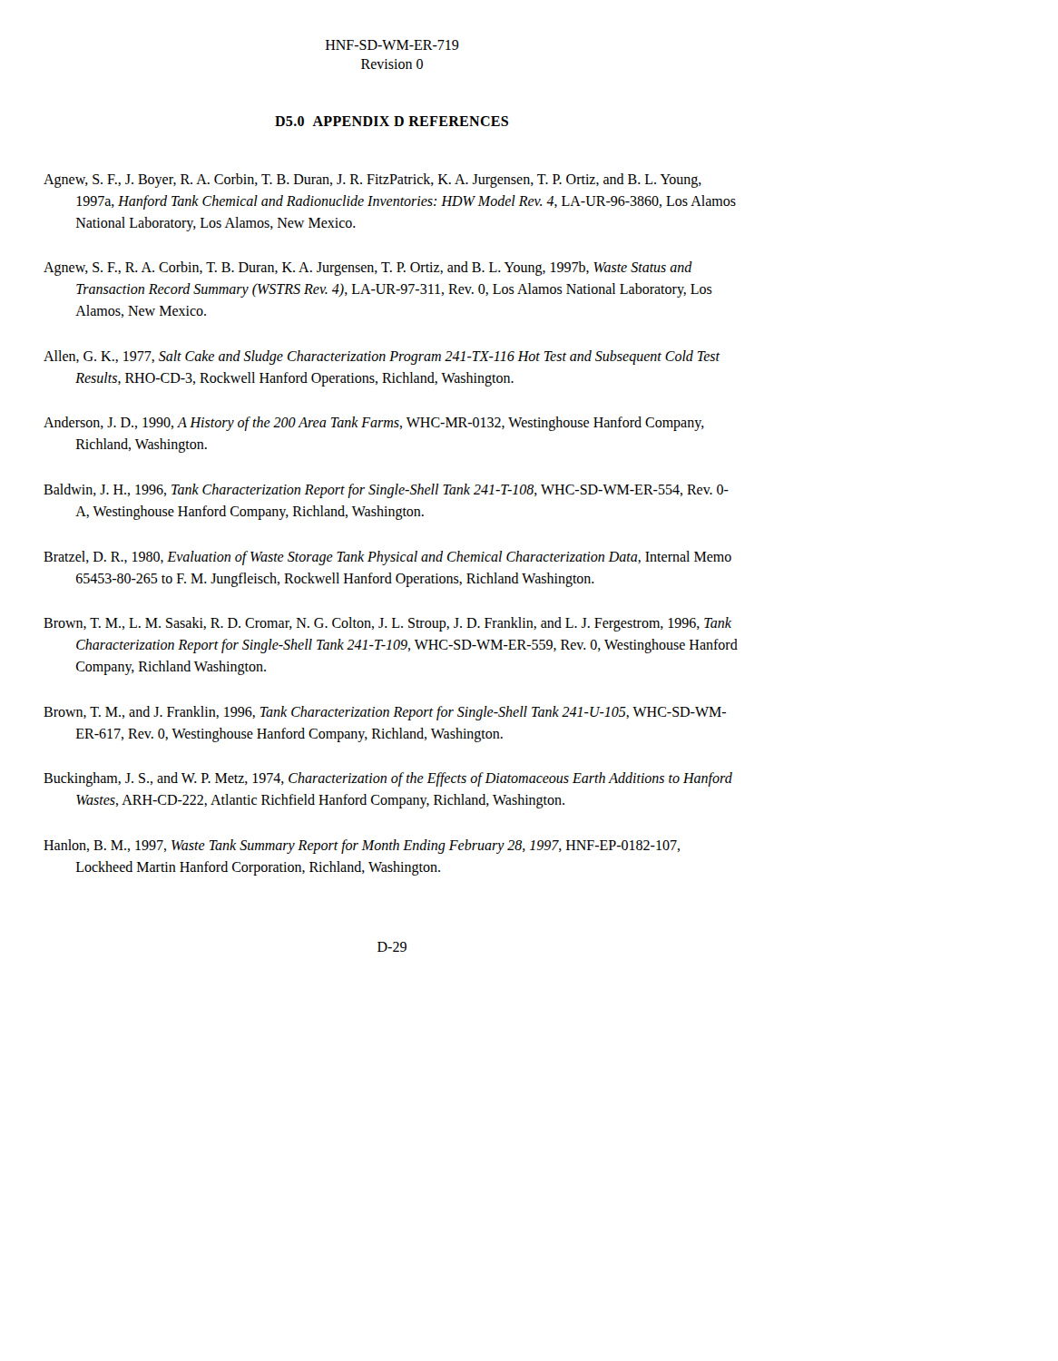HNF-SD-WM-ER-719
Revision 0
D5.0 APPENDIX D REFERENCES
Agnew, S. F., J. Boyer, R. A. Corbin, T. B. Duran, J. R. FitzPatrick, K. A. Jurgensen, T. P. Ortiz, and B. L. Young, 1997a, Hanford Tank Chemical and Radionuclide Inventories: HDW Model Rev. 4, LA-UR-96-3860, Los Alamos National Laboratory, Los Alamos, New Mexico.
Agnew, S. F., R. A. Corbin, T. B. Duran, K. A. Jurgensen, T. P. Ortiz, and B. L. Young, 1997b, Waste Status and Transaction Record Summary (WSTRS Rev. 4), LA-UR-97-311, Rev. 0, Los Alamos National Laboratory, Los Alamos, New Mexico.
Allen, G. K., 1977, Salt Cake and Sludge Characterization Program 241-TX-116 Hot Test and Subsequent Cold Test Results, RHO-CD-3, Rockwell Hanford Operations, Richland, Washington.
Anderson, J. D., 1990, A History of the 200 Area Tank Farms, WHC-MR-0132, Westinghouse Hanford Company, Richland, Washington.
Baldwin, J. H., 1996, Tank Characterization Report for Single-Shell Tank 241-T-108, WHC-SD-WM-ER-554, Rev. 0-A, Westinghouse Hanford Company, Richland, Washington.
Bratzel, D. R., 1980, Evaluation of Waste Storage Tank Physical and Chemical Characterization Data, Internal Memo 65453-80-265 to F. M. Jungfleisch, Rockwell Hanford Operations, Richland Washington.
Brown, T. M., L. M. Sasaki, R. D. Cromar, N. G. Colton, J. L. Stroup, J. D. Franklin, and L. J. Fergestrom, 1996, Tank Characterization Report for Single-Shell Tank 241-T-109, WHC-SD-WM-ER-559, Rev. 0, Westinghouse Hanford Company, Richland Washington.
Brown, T. M., and J. Franklin, 1996, Tank Characterization Report for Single-Shell Tank 241-U-105, WHC-SD-WM-ER-617, Rev. 0, Westinghouse Hanford Company, Richland, Washington.
Buckingham, J. S., and W. P. Metz, 1974, Characterization of the Effects of Diatomaceous Earth Additions to Hanford Wastes, ARH-CD-222, Atlantic Richfield Hanford Company, Richland, Washington.
Hanlon, B. M., 1997, Waste Tank Summary Report for Month Ending February 28, 1997, HNF-EP-0182-107, Lockheed Martin Hanford Corporation, Richland, Washington.
D-29